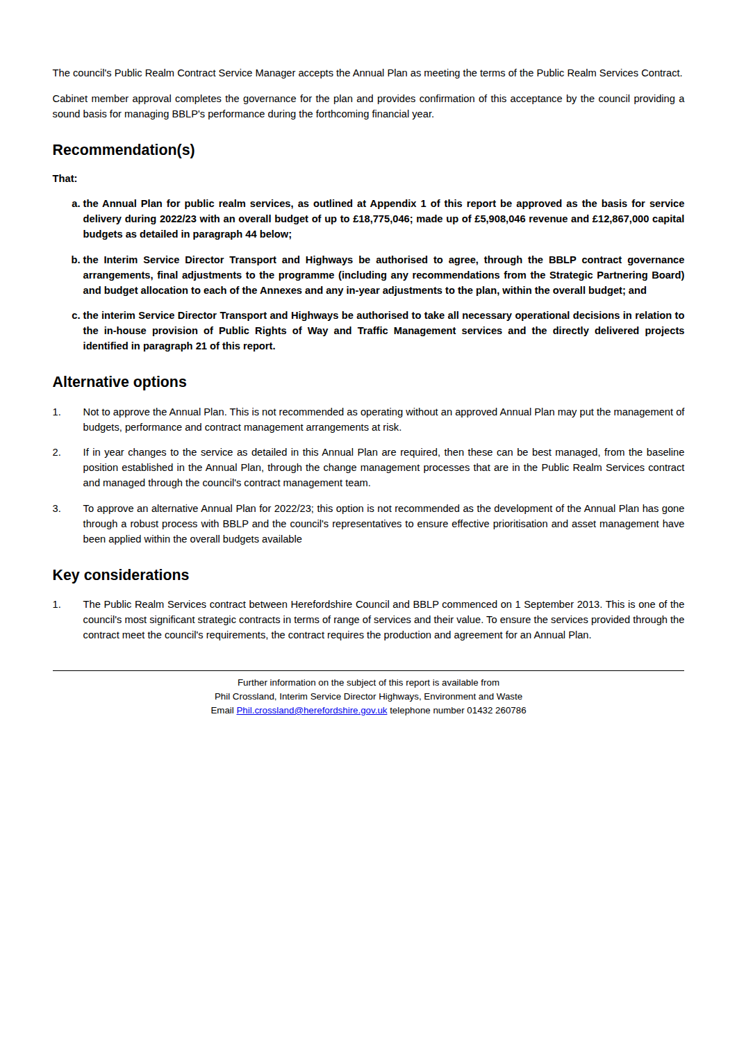The council's Public Realm Contract Service Manager accepts the Annual Plan as meeting the terms of the Public Realm Services Contract.
Cabinet member approval completes the governance for the plan and provides confirmation of this acceptance by the council providing a sound basis for managing BBLP's performance during the forthcoming financial year.
Recommendation(s)
That:
the Annual Plan for public realm services, as outlined at Appendix 1 of this report be approved as the basis for service delivery during 2022/23 with an overall budget of up to £18,775,046; made up of £5,908,046 revenue and £12,867,000 capital budgets as detailed in paragraph 44 below;
the Interim Service Director Transport and Highways be authorised to agree, through the BBLP contract governance arrangements, final adjustments to the programme (including any recommendations from the Strategic Partnering Board) and budget allocation to each of the Annexes and any in-year adjustments to the plan, within the overall budget; and
the interim Service Director Transport and Highways be authorised to take all necessary operational decisions in relation to the in-house provision of Public Rights of Way and Traffic Management services and the directly delivered projects identified in paragraph 21 of this report.
Alternative options
Not to approve the Annual Plan. This is not recommended as operating without an approved Annual Plan may put the management of budgets, performance and contract management arrangements at risk.
If in year changes to the service as detailed in this Annual Plan are required, then these can be best managed, from the baseline position established in the Annual Plan, through the change management processes that are in the Public Realm Services contract and managed through the council's contract management team.
To approve an alternative Annual Plan for 2022/23; this option is not recommended as the development of the Annual Plan has gone through a robust process with BBLP and the council's representatives to ensure effective prioritisation and asset management have been applied within the overall budgets available
Key considerations
The Public Realm Services contract between Herefordshire Council and BBLP commenced on 1 September 2013. This is one of the council's most significant strategic contracts in terms of range of services and their value. To ensure the services provided through the contract meet the council's requirements, the contract requires the production and agreement for an Annual Plan.
Further information on the subject of this report is available from
Phil Crossland, Interim Service Director Highways, Environment and Waste
Email Phil.crossland@herefordshire.gov.uk telephone number 01432 260786